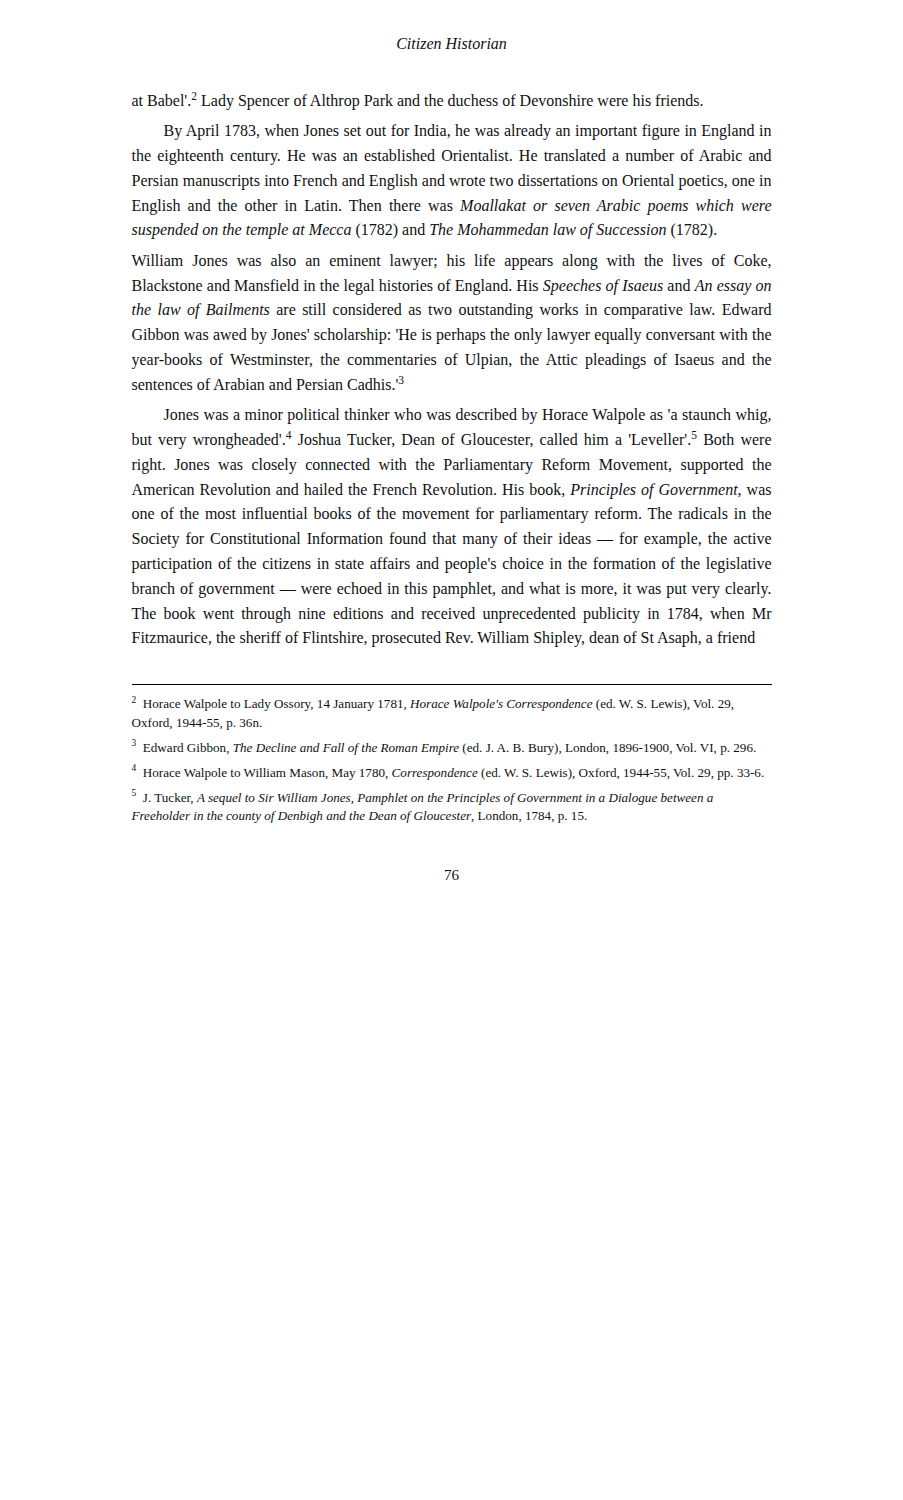Citizen Historian
at Babel'.2 Lady Spencer of Althrop Park and the duchess of Devonshire were his friends.
By April 1783, when Jones set out for India, he was already an important figure in England in the eighteenth century. He was an established Orientalist. He translated a number of Arabic and Persian manuscripts into French and English and wrote two dissertations on Oriental poetics, one in English and the other in Latin. Then there was Moallakat or seven Arabic poems which were suspended on the temple at Mecca (1782) and The Mohammedan law of Succession (1782).
William Jones was also an eminent lawyer; his life appears along with the lives of Coke, Blackstone and Mansfield in the legal histories of England. His Speeches of Isaeus and An essay on the law of Bailments are still considered as two outstanding works in comparative law. Edward Gibbon was awed by Jones' scholarship: 'He is perhaps the only lawyer equally conversant with the year-books of Westminster, the commentaries of Ulpian, the Attic pleadings of Isaeus and the sentences of Arabian and Persian Cadhis.'3
Jones was a minor political thinker who was described by Horace Walpole as 'a staunch whig, but very wrongheaded'.4 Joshua Tucker, Dean of Gloucester, called him a 'Leveller'.5 Both were right. Jones was closely connected with the Parliamentary Reform Movement, supported the American Revolution and hailed the French Revolution. His book, Principles of Government, was one of the most influential books of the movement for parliamentary reform. The radicals in the Society for Constitutional Information found that many of their ideas — for example, the active participation of the citizens in state affairs and people's choice in the formation of the legislative branch of government — were echoed in this pamphlet, and what is more, it was put very clearly. The book went through nine editions and received unprecedented publicity in 1784, when Mr Fitzmaurice, the sheriff of Flintshire, prosecuted Rev. William Shipley, dean of St Asaph, a friend
2 Horace Walpole to Lady Ossory, 14 January 1781, Horace Walpole's Correspondence (ed. W. S. Lewis), Vol. 29, Oxford, 1944-55, p. 36n.
3 Edward Gibbon, The Decline and Fall of the Roman Empire (ed. J. A. B. Bury), London, 1896-1900, Vol. VI, p. 296.
4 Horace Walpole to William Mason, May 1780, Correspondence (ed. W. S. Lewis), Oxford, 1944-55, Vol. 29, pp. 33-6.
5 J. Tucker, A sequel to Sir William Jones, Pamphlet on the Principles of Government in a Dialogue between a Freeholder in the county of Denbigh and the Dean of Gloucester, London, 1784, p. 15.
76